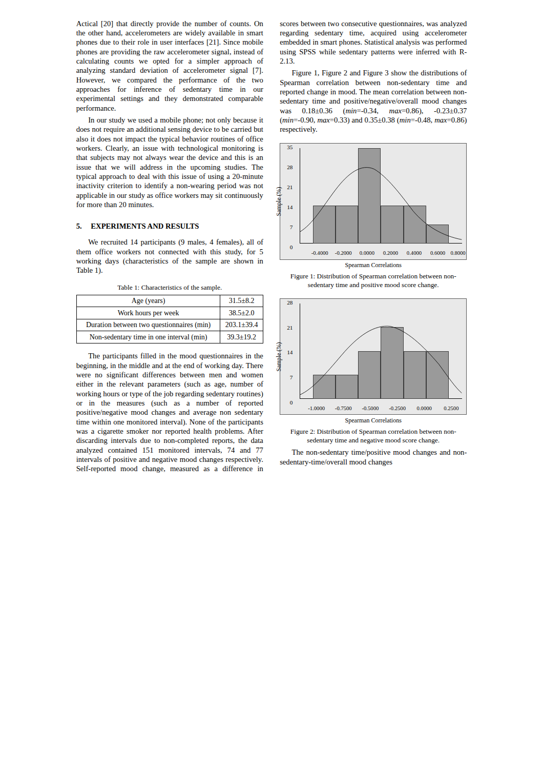Actical [20] that directly provide the number of counts. On the other hand, accelerometers are widely available in smart phones due to their role in user interfaces [21]. Since mobile phones are providing the raw accelerometer signal, instead of calculating counts we opted for a simpler approach of analyzing standard deviation of accelerometer signal [7]. However, we compared the performance of the two approaches for inference of sedentary time in our experimental settings and they demonstrated comparable performance.
In our study we used a mobile phone; not only because it does not require an additional sensing device to be carried but also it does not impact the typical behavior routines of office workers. Clearly, an issue with technological monitoring is that subjects may not always wear the device and this is an issue that we will address in the upcoming studies. The typical approach to deal with this issue of using a 20-minute inactivity criterion to identify a non-wearing period was not applicable in our study as office workers may sit continuously for more than 20 minutes.
5. EXPERIMENTS AND RESULTS
We recruited 14 participants (9 males, 4 females), all of them office workers not connected with this study, for 5 working days (characteristics of the sample are shown in Table 1).
Table 1: Characteristics of the sample.
| Age (years) | 31.5±8.2 |
| Work hours per week | 38.5±2.0 |
| Duration between two questionnaires (min) | 203.1±39.4 |
| Non-sedentary time in one interval (min) | 39.3±19.2 |
The participants filled in the mood questionnaires in the beginning, in the middle and at the end of working day. There were no significant differences between men and women either in the relevant parameters (such as age, number of working hours or type of the job regarding sedentary routines) or in the measures (such as a number of reported positive/negative mood changes and average non sedentary time within one monitored interval). None of the participants was a cigarette smoker nor reported health problems. After discarding intervals due to non-completed reports, the data analyzed contained 151 monitored intervals, 74 and 77 intervals of positive and negative mood changes respectively. Self-reported mood change, measured as a difference in scores between two consecutive questionnaires, was analyzed regarding sedentary time, acquired using accelerometer embedded in smart phones. Statistical analysis was performed using SPSS while sedentary patterns were inferred with R-2.13.
Figure 1, Figure 2 and Figure 3 show the distributions of Spearman correlation between non-sedentary time and reported change in mood. The mean correlation between non-sedentary time and positive/negative/overall mood changes was 0.18±0.36 (min=-0.34, max=0.86), -0.23±0.37 (min=-0.90, max=0.33) and 0.35±0.38 (min=-0.48, max=0.86) respectively.
Sample (%)
35 28 21 14 7 0
-0.4000 -0.2000 0.0000 0.2000 0.4000 0.6000 0.8000
Spearman Correlations
Figure 1: Distribution of Spearman correlation between non-sedentary time and positive mood score change.
Sample (%)
28 21 14 7 0
-1.0000 -0.7500 -0.5000 -0.2500 0.0000 0.2500
Spearman Correlations
Figure 2: Distribution of Spearman correlation between non-sedentary time and negative mood score change.
The non-sedentary time/positive mood changes and non-sedentary-time/overall mood changes